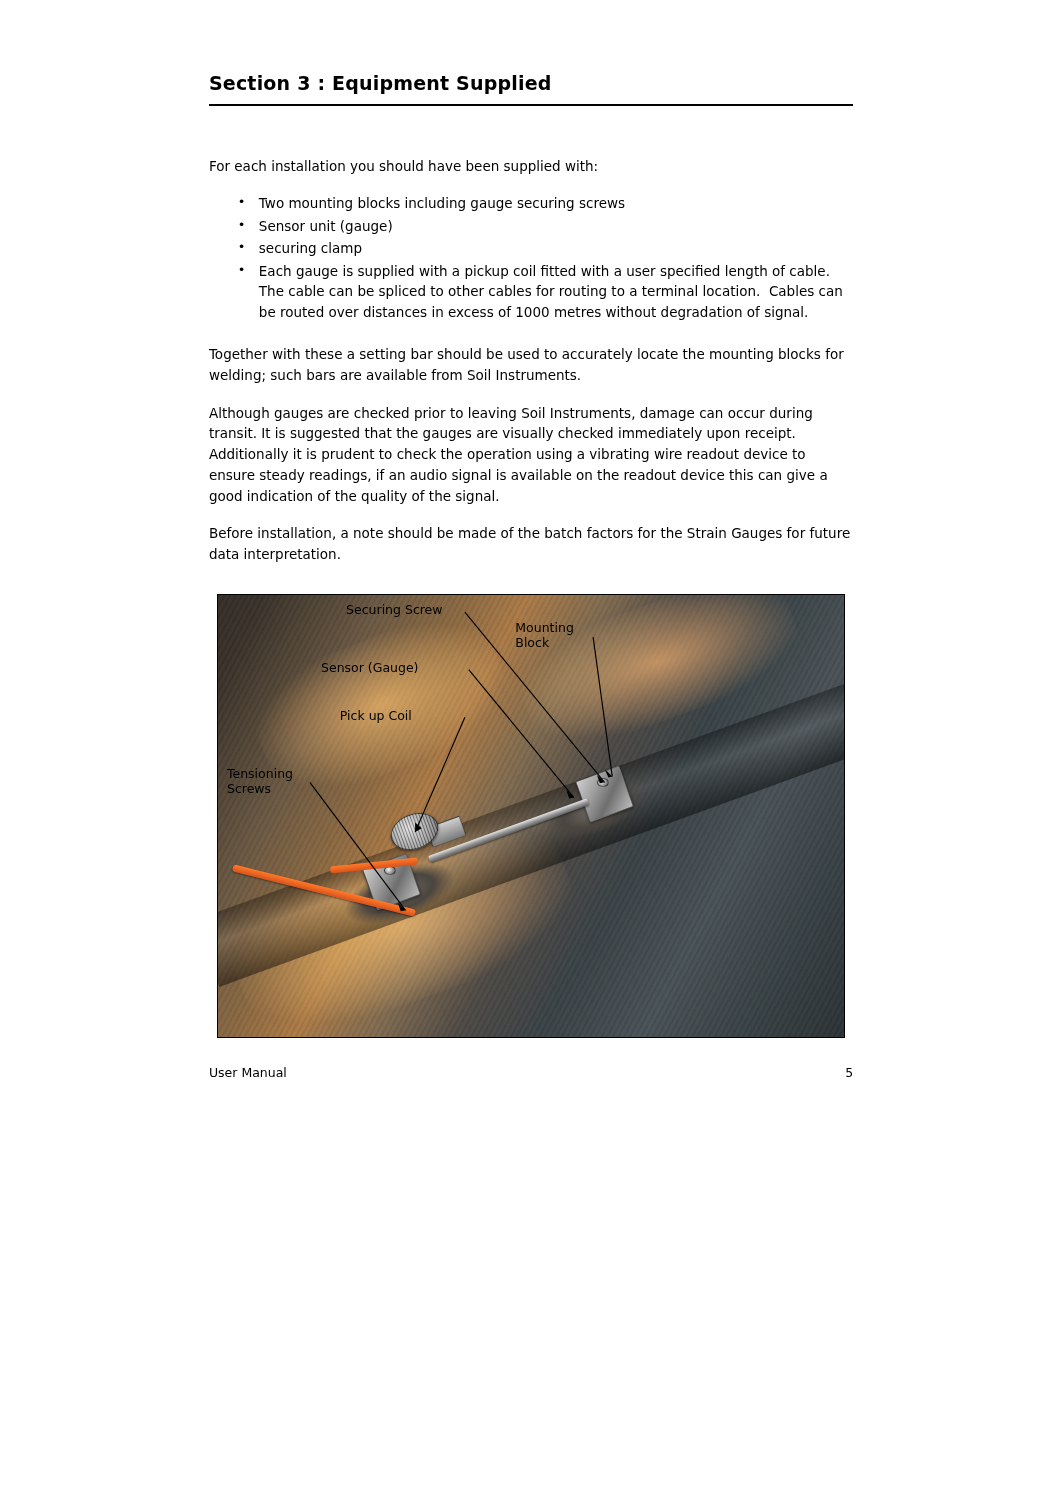Section 3 : Equipment Supplied
For each installation you should have been supplied with:
Two mounting blocks including gauge securing screws
Sensor unit (gauge)
securing clamp
Each gauge is supplied with a pickup coil fitted with a user specified length of cable. The cable can be spliced to other cables for routing to a terminal location. Cables can be routed over distances in excess of 1000 metres without degradation of signal.
Together with these a setting bar should be used to accurately locate the mounting blocks for welding; such bars are available from Soil Instruments.
Although gauges are checked prior to leaving Soil Instruments, damage can occur during transit. It is suggested that the gauges are visually checked immediately upon receipt. Additionally it is prudent to check the operation using a vibrating wire readout device to ensure steady readings, if an audio signal is available on the readout device this can give a good indication of the quality of the signal.
Before installation, a note should be made of the batch factors for the Strain Gauges for future data interpretation.
Securing Screw
Mounting
Block
Sensor (Gauge)
Pick up Coil
Tensioning
Screws
User Manual
5